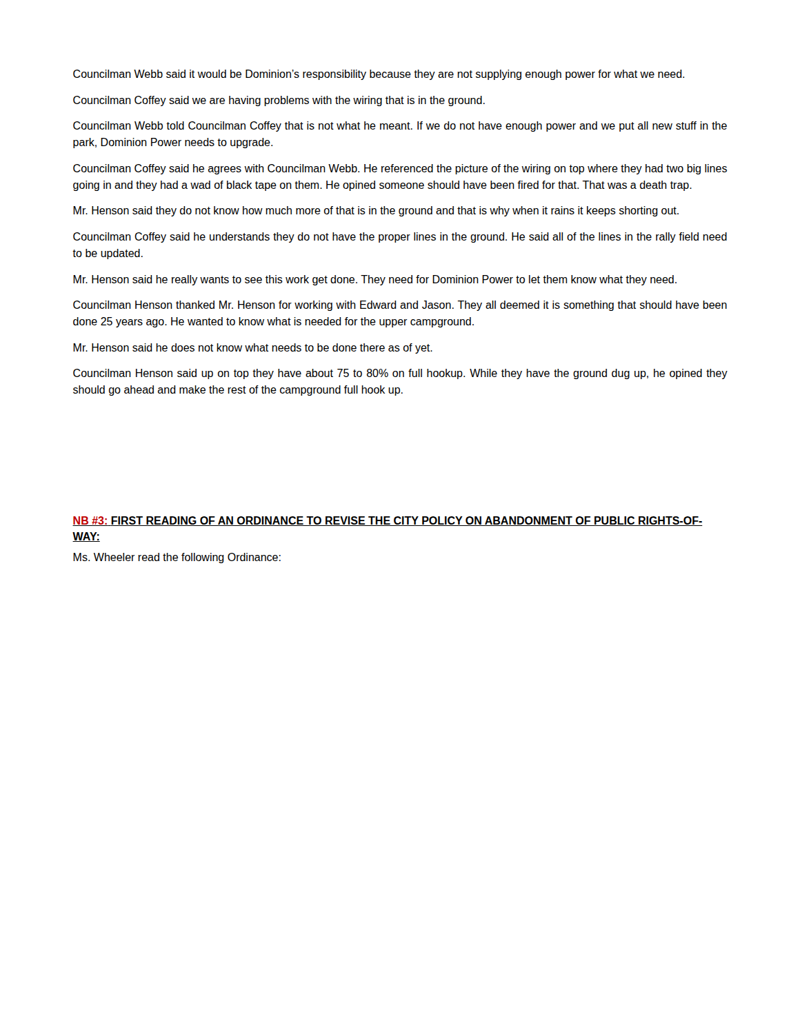Councilman Webb said it would be Dominion’s responsibility because they are not supplying enough power for what we need.
Councilman Coffey said we are having problems with the wiring that is in the ground.
Councilman Webb told Councilman Coffey that is not what he meant. If we do not have enough power and we put all new stuff in the park, Dominion Power needs to upgrade.
Councilman Coffey said he agrees with Councilman Webb. He referenced the picture of the wiring on top where they had two big lines going in and they had a wad of black tape on them. He opined someone should have been fired for that. That was a death trap.
Mr. Henson said they do not know how much more of that is in the ground and that is why when it rains it keeps shorting out.
Councilman Coffey said he understands they do not have the proper lines in the ground. He said all of the lines in the rally field need to be updated.
Mr. Henson said he really wants to see this work get done. They need for Dominion Power to let them know what they need.
Councilman Henson thanked Mr. Henson for working with Edward and Jason. They all deemed it is something that should have been done 25 years ago. He wanted to know what is needed for the upper campground.
Mr. Henson said he does not know what needs to be done there as of yet.
Councilman Henson said up on top they have about 75 to 80% on full hookup. While they have the ground dug up, he opined they should go ahead and make the rest of the campground full hook up.
NB #3: FIRST READING OF AN ORDINANCE TO REVISE THE CITY POLICY ON ABANDONMENT OF PUBLIC RIGHTS-OF-WAY:
Ms. Wheeler read the following Ordinance: